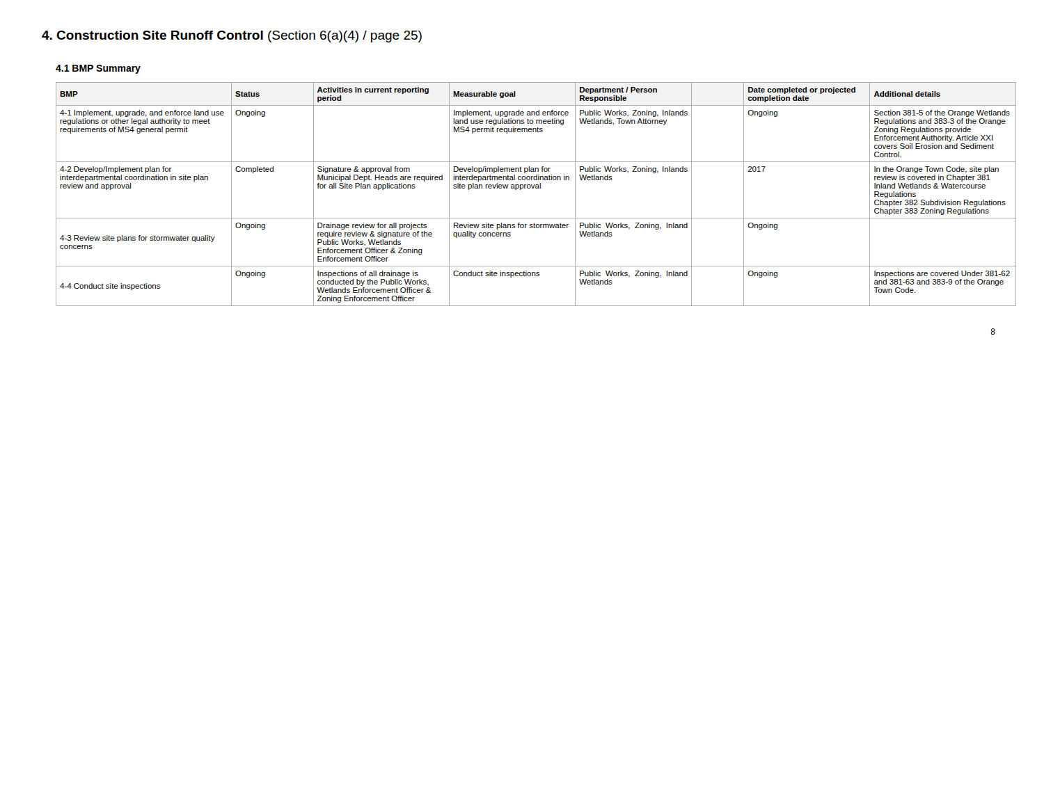4. Construction Site Runoff Control (Section 6(a)(4) / page 25)
4.1 BMP Summary
| BMP | Status | Activities in current reporting period | Measurable goal | Department / Person Responsible | | Date completed or projected completion date | Additional details |
| --- | --- | --- | --- | --- | --- | --- | --- |
| 4-1 Implement, upgrade, and enforce land use regulations or other legal authority to meet requirements of MS4 general permit | Ongoing | | Implement, upgrade and enforce land use regulations to meeting MS4 permit requirements | Public Works, Zoning, Inlands Wetlands, Town Attorney | | Ongoing | Section 381-5 of the Orange Wetlands Regulations and 383-3 of the Orange Zoning Regulations provide Enforcement Authority. Article XXI covers Soil Erosion and Sediment Control. |
| 4-2 Develop/Implement plan for interdepartmental coordination in site plan review and approval | Completed | Signature & approval from Municipal Dept. Heads are required for all Site Plan applications | Develop/implement plan for interdepartmental coordination in site plan review approval | Public Works, Zoning, Inlands Wetlands | | 2017 | In the Orange Town Code, site plan review is covered in Chapter 381 Inland Wetlands & Watercourse Regulations Chapter 382 Subdivision Regulations Chapter 383 Zoning Regulations |
| 4-3 Review site plans for stormwater quality concerns | Ongoing | Drainage review for all projects require review & signature of the Public Works, Wetlands Enforcement Officer & Zoning Enforcement Officer | Review site plans for stormwater quality concerns | Public Works, Zoning, Inland Wetlands | | Ongoing | |
| 4-4 Conduct site inspections | Ongoing | Inspections of all drainage is conducted by the Public Works, Wetlands Enforcement Officer & Zoning Enforcement Officer | Conduct site inspections | Public Works, Zoning, Inland Wetlands | | Ongoing | Inspections are covered Under 381-62 and 381-63 and 383-9 of the Orange Town Code. |
8